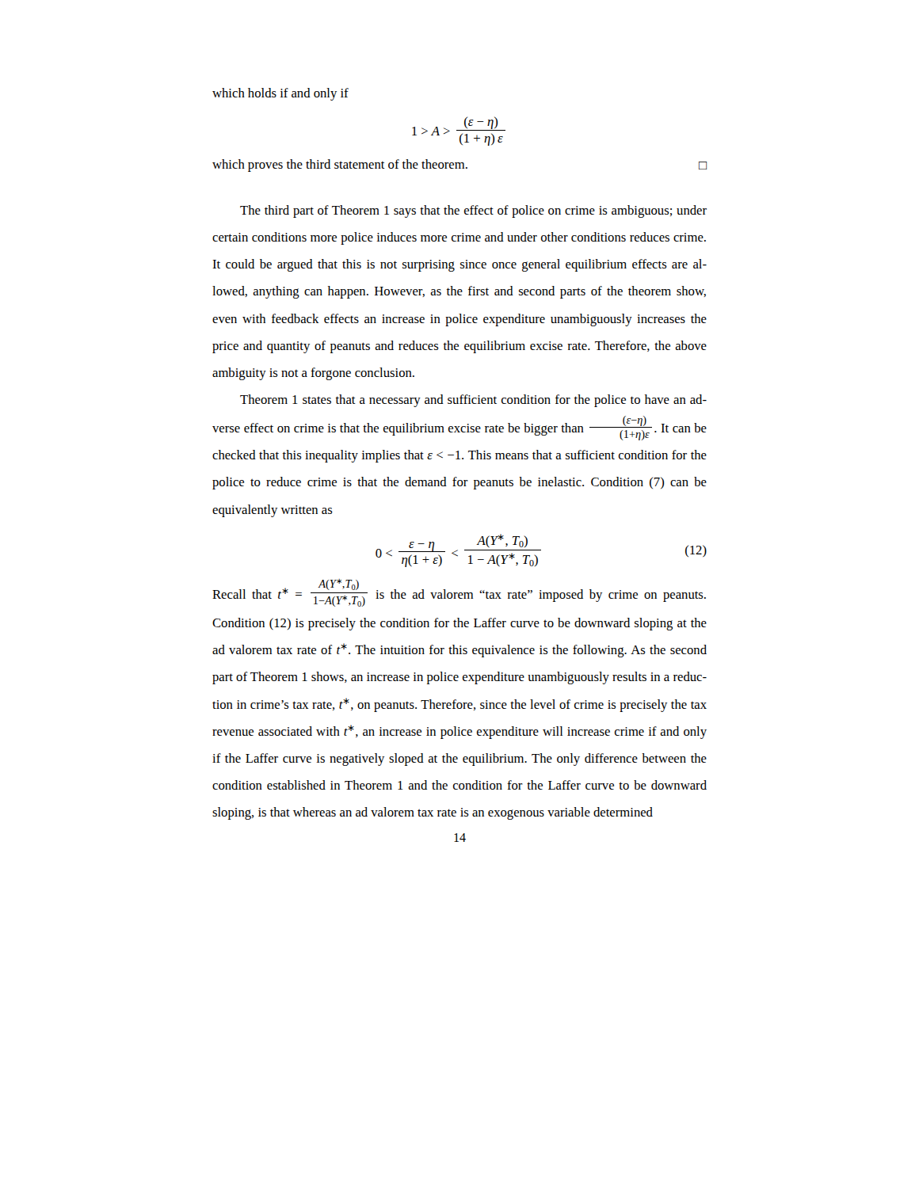which holds if and only if
1 > A > (ε − η) (1 + η) ε
which proves the third statement of the theorem.
□
The third part of Theorem 1 says that the effect of police on crime is ambiguous; under certain conditions more police induces more crime and under other conditions reduces crime. It could be argued that this is not surprising since once general equilibrium effects are allowed, anything can happen. However, as the first and second parts of the theorem show, even with feedback effects an increase in police expenditure unambiguously increases the price and quantity of peanuts and reduces the equilibrium excise rate. Therefore, the above ambiguity is not a forgone conclusion.
Theorem 1 states that a necessary and sufficient condition for the police to have an adverse effect on crime is that the equilibrium excise rate be bigger than (ε−η)(1+η)ε. It can be checked that this inequality implies that ε < −1. This means that a sufficient condition for the police to reduce crime is that the demand for peanuts be inelastic. Condition (7) can be equivalently written as
0 < ε − η η(1 + ε) < A(Y∗, T 0) 1 − A(Y∗, T 0)
(12)
Recall that t∗ = A(Y∗,T 0) 1−A(Y∗,T 0) is the ad valorem “tax rate” imposed by crime on peanuts. Condition (12) is precisely the condition for the Laffer curve to be downward sloping at the ad valorem tax rate of t∗. The intuition for this equivalence is the following. As the second part of Theorem 1 shows, an increase in police expenditure unambiguously results in a reduction in crime’s tax rate, t∗, on peanuts. Therefore, since the level of crime is precisely the tax revenue associated with t∗, an increase in police expenditure will increase crime if and only if the Laffer curve is negatively sloped at the equilibrium. The only difference between the condition established in Theorem 1 and the condition for the Laffer curve to be downward sloping, is that whereas an ad valorem tax rate is an exogenous variable determined
14